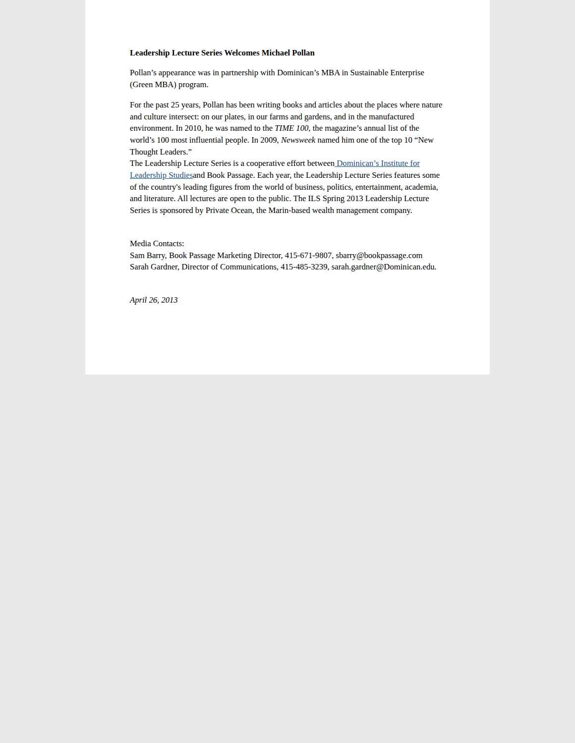Leadership Lecture Series Welcomes Michael Pollan
Pollan’s appearance was in partnership with Dominican’s MBA in Sustainable Enterprise (Green MBA) program.
For the past 25 years, Pollan has been writing books and articles about the places where nature and culture intersect: on our plates, in our farms and gardens, and in the manufactured environment. In 2010, he was named to the TIME 100, the magazine’s annual list of the world’s 100 most influential people. In 2009, Newsweek named him one of the top 10 “New Thought Leaders.”
The Leadership Lecture Series is a cooperative effort between Dominican’s Institute for Leadership Studiesand Book Passage. Each year, the Leadership Lecture Series features some of the country's leading figures from the world of business, politics, entertainment, academia, and literature. All lectures are open to the public. The ILS Spring 2013 Leadership Lecture Series is sponsored by Private Ocean, the Marin-based wealth management company.
Media Contacts:
Sam Barry, Book Passage Marketing Director, 415-671-9807, sbarry@bookpassage.com
Sarah Gardner, Director of Communications, 415-485-3239, sarah.gardner@Dominican.edu.
April 26, 2013